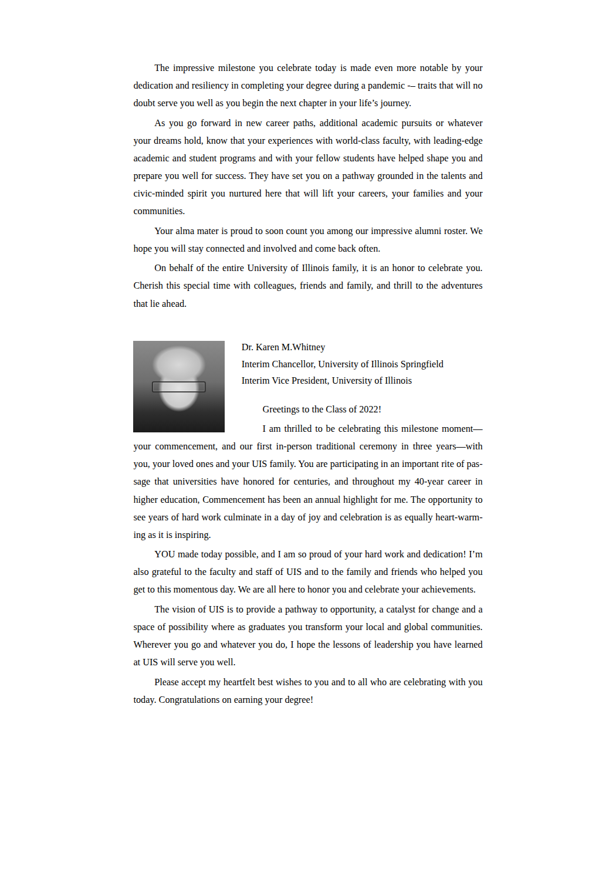The impressive milestone you celebrate today is made even more notable by your dedication and resiliency in completing your degree during a pandemic -– traits that will no doubt serve you well as you begin the next chapter in your life’s journey.
As you go forward in new career paths, additional academic pursuits or whatever your dreams hold, know that your experiences with world-class faculty, with leading-edge academic and student programs and with your fellow students have helped shape you and prepare you well for success. They have set you on a pathway grounded in the talents and civic-minded spirit you nurtured here that will lift your careers, your families and your communities.
Your alma mater is proud to soon count you among our impressive alumni roster. We hope you will stay connected and involved and come back often.
On behalf of the entire University of Illinois family, it is an honor to celebrate you. Cherish this special time with colleagues, friends and family, and thrill to the adventures that lie ahead.
Dr. Karen M.Whitney
Interim Chancellor, University of Illinois Springfield
Interim Vice President, University of Illinois
Greetings to the Class of 2022!
I am thrilled to be celebrating this milestone moment—your commencement, and our first in-person traditional ceremony in three years—with you, your loved ones and your UIS family. You are participating in an important rite of passage that universities have honored for centuries, and throughout my 40-year career in higher education, Commencement has been an annual highlight for me. The opportunity to see years of hard work culminate in a day of joy and celebration is as equally heart-warming as it is inspiring.
YOU made today possible, and I am so proud of your hard work and dedication! I’m also grateful to the faculty and staff of UIS and to the family and friends who helped you get to this momentous day. We are all here to honor you and celebrate your achievements.
The vision of UIS is to provide a pathway to opportunity, a catalyst for change and a space of possibility where as graduates you transform your local and global communities. Wherever you go and whatever you do, I hope the lessons of leadership you have learned at UIS will serve you well.
Please accept my heartfelt best wishes to you and to all who are celebrating with you today. Congratulations on earning your degree!